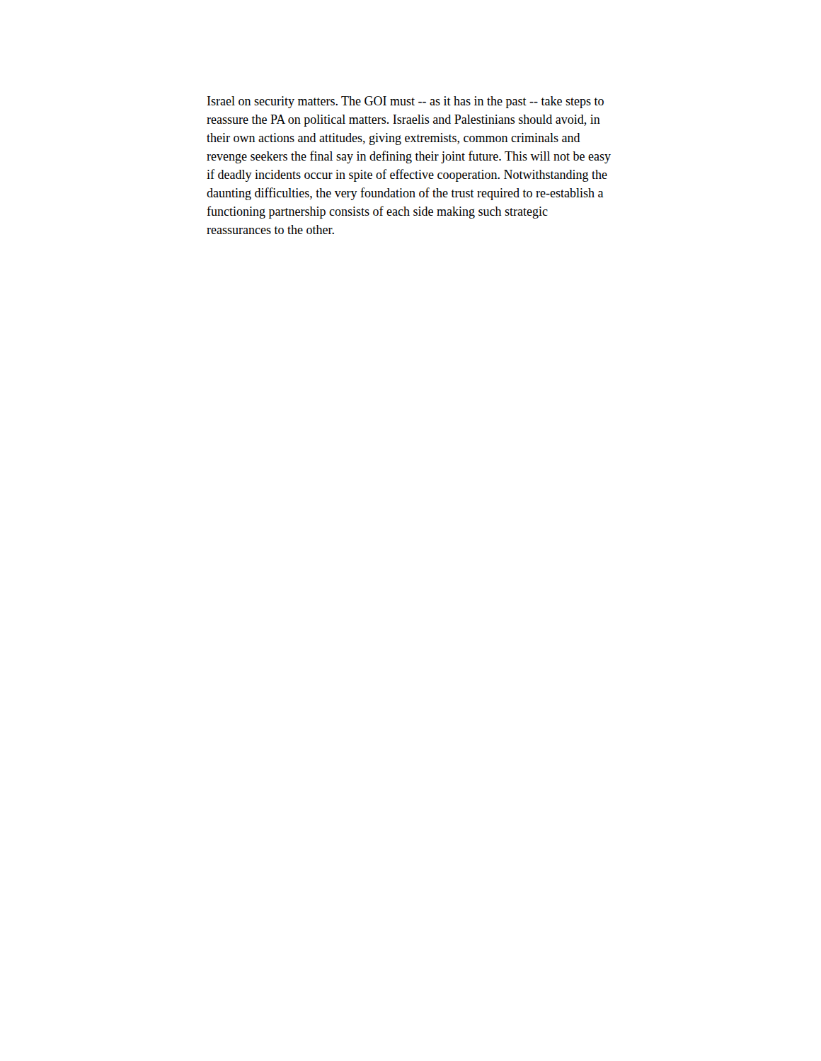Israel on security matters. The GOI must -- as it has in the past -- take steps to reassure the PA on political matters. Israelis and Palestinians should avoid, in their own actions and attitudes, giving extremists, common criminals and revenge seekers the final say in defining their joint future. This will not be easy if deadly incidents occur in spite of effective cooperation. Notwithstanding the daunting difficulties, the very foundation of the trust required to re-establish a functioning partnership consists of each side making such strategic reassurances to the other.